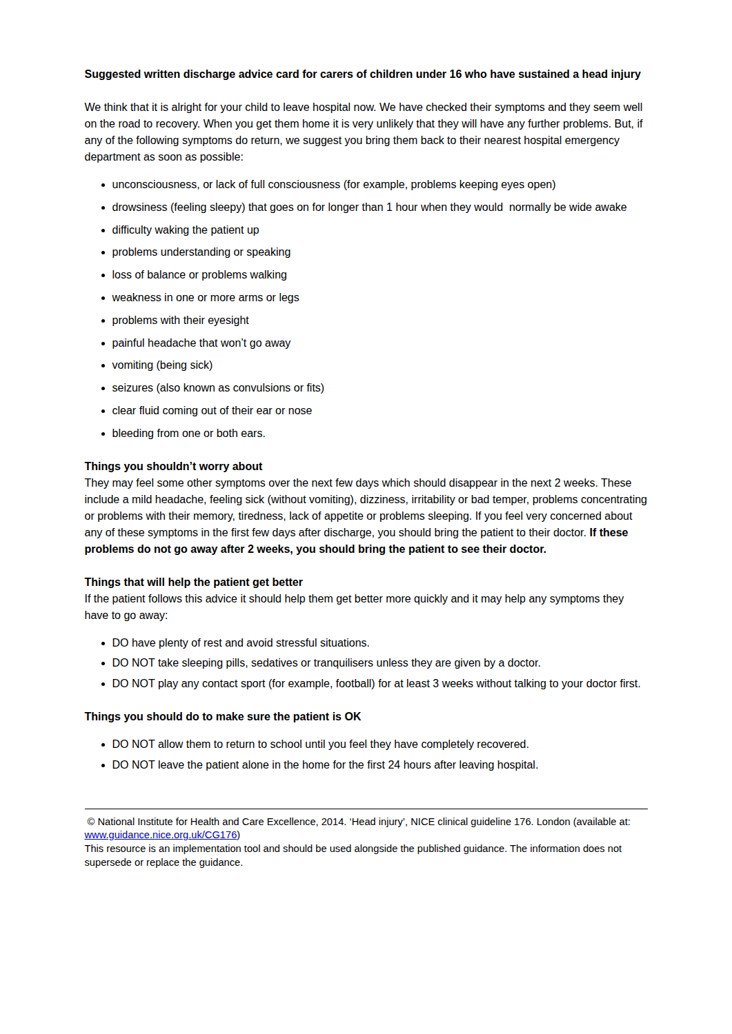Suggested written discharge advice card for carers of children under 16 who have sustained a head injury
We think that it is alright for your child to leave hospital now. We have checked their symptoms and they seem well on the road to recovery. When you get them home it is very unlikely that they will have any further problems. But, if any of the following symptoms do return, we suggest you bring them back to their nearest hospital emergency department as soon as possible:
unconsciousness, or lack of full consciousness (for example, problems keeping eyes open)
drowsiness (feeling sleepy) that goes on for longer than 1 hour when they would normally be wide awake
difficulty waking the patient up
problems understanding or speaking
loss of balance or problems walking
weakness in one or more arms or legs
problems with their eyesight
painful headache that won’t go away
vomiting (being sick)
seizures (also known as convulsions or fits)
clear fluid coming out of their ear or nose
bleeding from one or both ears.
Things you shouldn’t worry about
They may feel some other symptoms over the next few days which should disappear in the next 2 weeks. These include a mild headache, feeling sick (without vomiting), dizziness, irritability or bad temper, problems concentrating or problems with their memory, tiredness, lack of appetite or problems sleeping. If you feel very concerned about any of these symptoms in the first few days after discharge, you should bring the patient to their doctor. If these problems do not go away after 2 weeks, you should bring the patient to see their doctor.
Things that will help the patient get better
If the patient follows this advice it should help them get better more quickly and it may help any symptoms they have to go away:
DO have plenty of rest and avoid stressful situations.
DO NOT take sleeping pills, sedatives or tranquilisers unless they are given by a doctor.
DO NOT play any contact sport (for example, football) for at least 3 weeks without talking to your doctor first.
Things you should do to make sure the patient is OK
DO NOT allow them to return to school until you feel they have completely recovered.
DO NOT leave the patient alone in the home for the first 24 hours after leaving hospital.
© National Institute for Health and Care Excellence, 2014. ‘Head injury’, NICE clinical guideline 176. London (available at: www.guidance.nice.org.uk/CG176)
This resource is an implementation tool and should be used alongside the published guidance. The information does not supersede or replace the guidance.